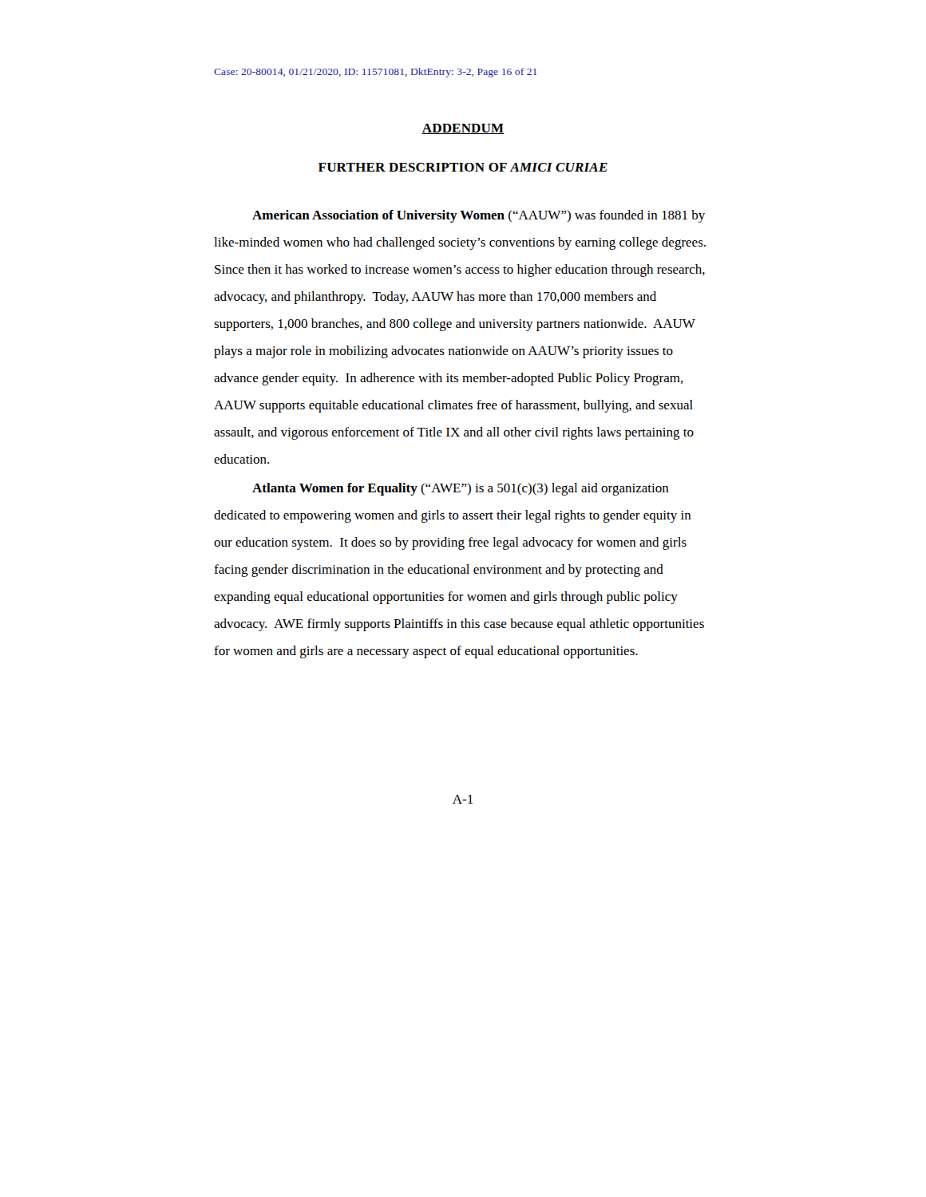Case: 20-80014, 01/21/2020, ID: 11571081, DktEntry: 3-2, Page 16 of 21
ADDENDUM
FURTHER DESCRIPTION OF AMICI CURIAE
American Association of University Women (“AAUW”) was founded in 1881 by like-minded women who had challenged society’s conventions by earning college degrees. Since then it has worked to increase women’s access to higher education through research, advocacy, and philanthropy. Today, AAUW has more than 170,000 members and supporters, 1,000 branches, and 800 college and university partners nationwide. AAUW plays a major role in mobilizing advocates nationwide on AAUW’s priority issues to advance gender equity. In adherence with its member-adopted Public Policy Program, AAUW supports equitable educational climates free of harassment, bullying, and sexual assault, and vigorous enforcement of Title IX and all other civil rights laws pertaining to education.
Atlanta Women for Equality (“AWE”) is a 501(c)(3) legal aid organization dedicated to empowering women and girls to assert their legal rights to gender equity in our education system. It does so by providing free legal advocacy for women and girls facing gender discrimination in the educational environment and by protecting and expanding equal educational opportunities for women and girls through public policy advocacy. AWE firmly supports Plaintiffs in this case because equal athletic opportunities for women and girls are a necessary aspect of equal educational opportunities.
A-1